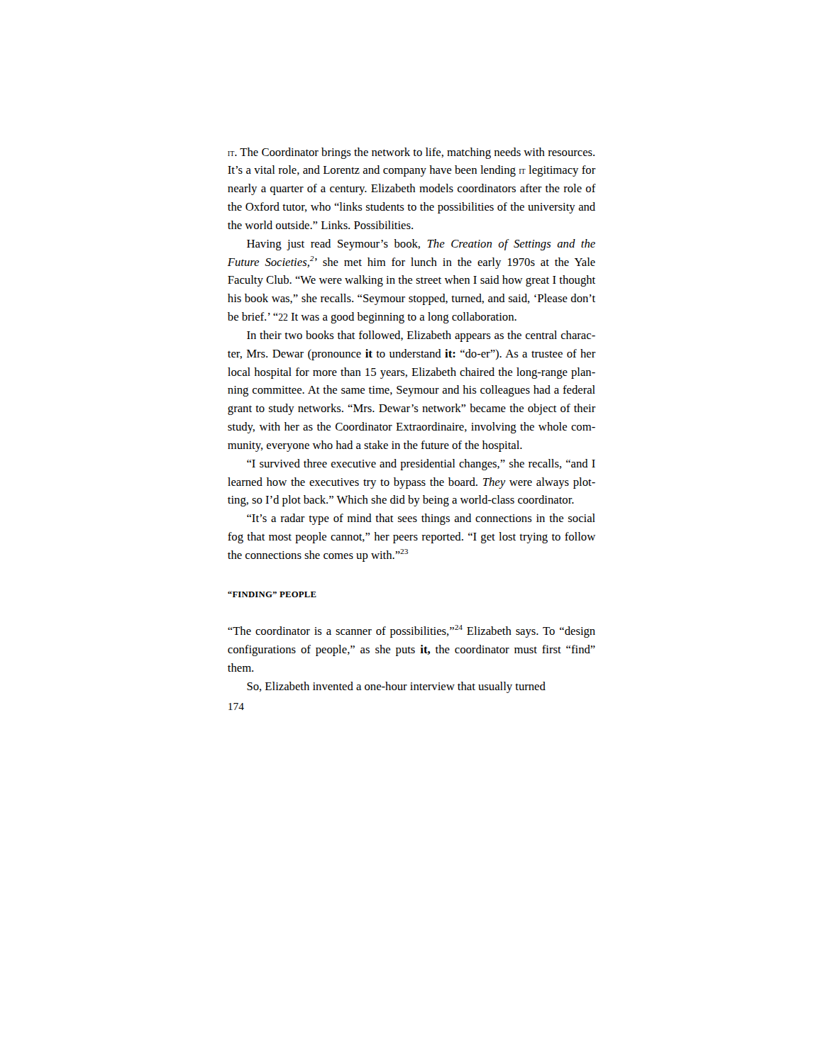it. The Coordinator brings the network to life, matching needs with resources. It’s a vital role, and Lorentz and company have been lending it legitimacy for nearly a quarter of a century. Elizabeth models coordinators after the role of the Oxford tutor, who “links students to the possibilities of the university and the world outside.” Links. Possibilities.
Having just read Seymour’s book, The Creation of Settings and the Future Societies,2’ she met him for lunch in the early 1970s at the Yale Faculty Club. “We were walking in the street when I said how great I thought his book was,” she recalls. “Seymour stopped, turned, and said, ‘Please don’t be brief.’ “22 It was a good beginning to a long collaboration.
In their two books that followed, Elizabeth appears as the central character, Mrs. Dewar (pronounce it to understand it: “do-er”). As a trustee of her local hospital for more than 15 years, Elizabeth chaired the long-range planning committee. At the same time, Seymour and his colleagues had a federal grant to study networks. “Mrs. Dewar’s network” became the object of their study, with her as the Coordinator Extraordinaire, involving the whole community, everyone who had a stake in the future of the hospital.
“I survived three executive and presidential changes,” she recalls, “and I learned how the executives try to bypass the board. They were always plotting, so I’d plot back.” Which she did by being a world-class coordinator.
“It’s a radar type of mind that sees things and connections in the social fog that most people cannot,” her peers reported. “I get lost trying to follow the connections she comes up with.”23
“FINDING” PEOPLE
“The coordinator is a scanner of possibilities,”24 Elizabeth says. To “design configurations of people,” as she puts it, the coordinator must first “find” them.
So, Elizabeth invented a one-hour interview that usually turned
174